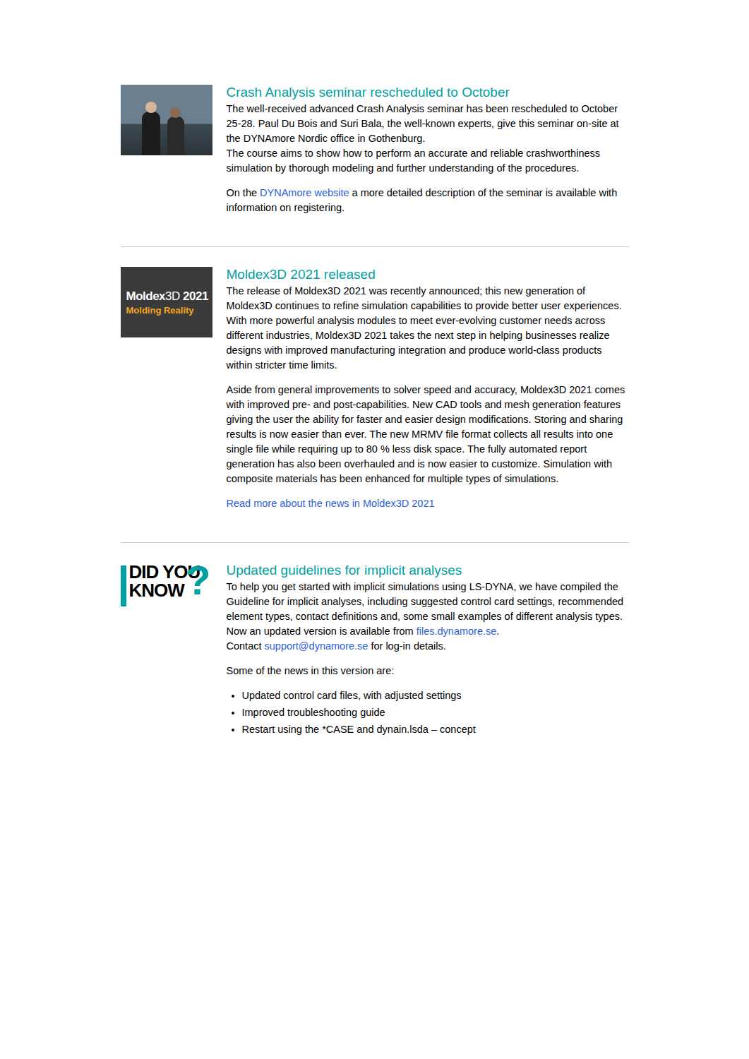Crash Analysis seminar rescheduled to October
The well-received advanced Crash Analysis seminar has been rescheduled to October 25-28. Paul Du Bois and Suri Bala, the well-known experts, give this seminar on-site at the DYNAmore Nordic office in Gothenburg.
The course aims to show how to perform an accurate and reliable crashworthiness simulation by thorough modeling and further understanding of the procedures.
On the DYNAmore website a more detailed description of the seminar is available with information on registering.
Moldex3D 2021
Molding Reality
Moldex3D 2021 released
The release of Moldex3D 2021 was recently announced; this new generation of Moldex3D continues to refine simulation capabilities to provide better user experiences. With more powerful analysis modules to meet ever-evolving customer needs across different industries, Moldex3D 2021 takes the next step in helping businesses realize designs with improved manufacturing integration and produce world-class products within stricter time limits.
Aside from general improvements to solver speed and accuracy, Moldex3D 2021 comes with improved pre- and post-capabilities. New CAD tools and mesh generation features giving the user the ability for faster and easier design modifications. Storing and sharing results is now easier than ever. The new MRMV file format collects all results into one single file while requiring up to 80 % less disk space. The fully automated report generation has also been overhauled and is now easier to customize. Simulation with composite materials has been enhanced for multiple types of simulations.
Read more about the news in Moldex3D 2021
DID YOU
KNOW
?
Updated guidelines for implicit analyses
To help you get started with implicit simulations using LS-DYNA, we have compiled the Guideline for implicit analyses, including suggested control card settings, recommended element types, contact definitions and, some small examples of different analysis types.
Now an updated version is available from files.dynamore.se.
Contact support@dynamore.se for log-in details.
Some of the news in this version are:
Updated control card files, with adjusted settings
Improved troubleshooting guide
Restart using the *CASE and dynain.lsda – concept